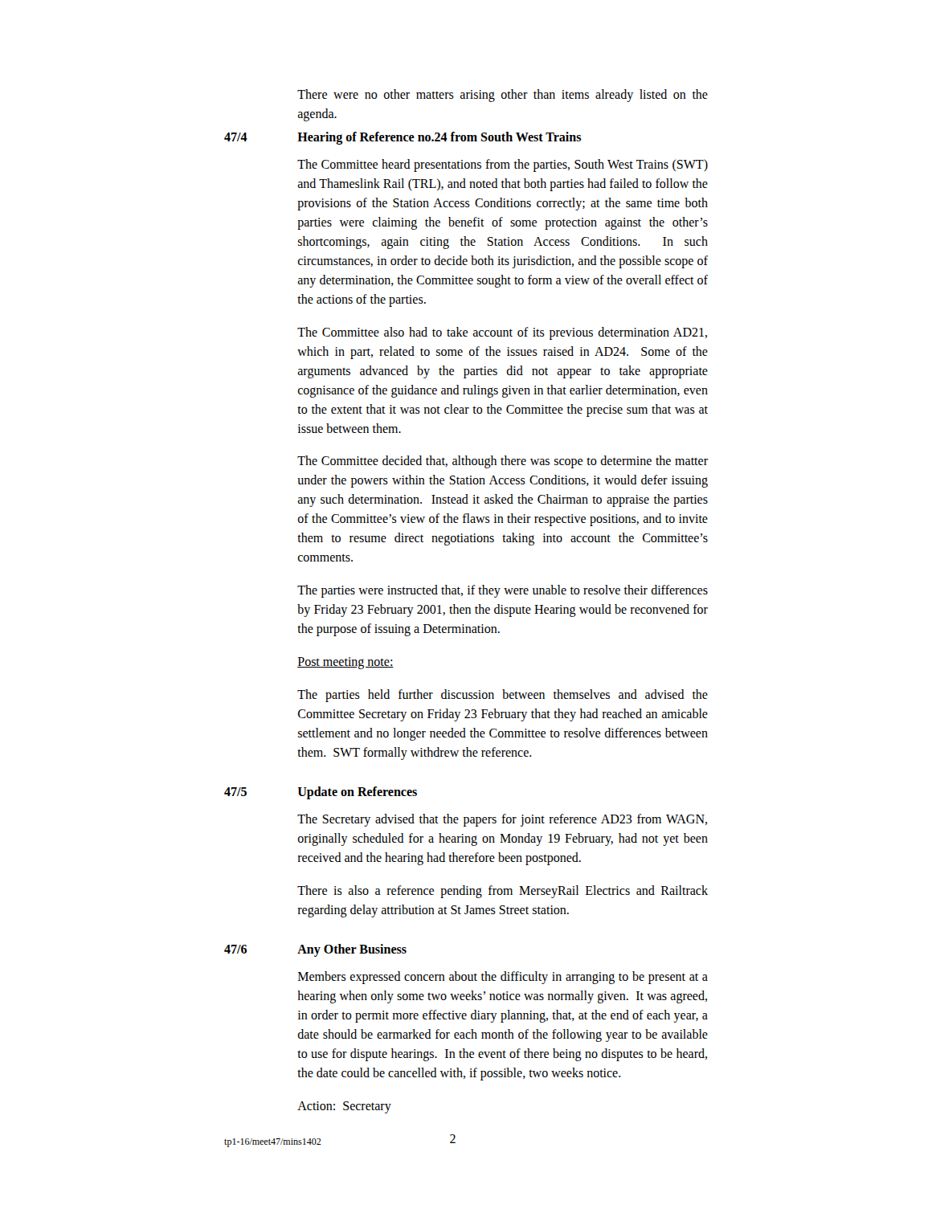There were no other matters arising other than items already listed on the agenda.
47/4
Hearing of Reference no.24 from South West Trains
The Committee heard presentations from the parties, South West Trains (SWT) and Thameslink Rail (TRL), and noted that both parties had failed to follow the provisions of the Station Access Conditions correctly; at the same time both parties were claiming the benefit of some protection against the other’s shortcomings, again citing the Station Access Conditions. In such circumstances, in order to decide both its jurisdiction, and the possible scope of any determination, the Committee sought to form a view of the overall effect of the actions of the parties.
The Committee also had to take account of its previous determination AD21, which in part, related to some of the issues raised in AD24. Some of the arguments advanced by the parties did not appear to take appropriate cognisance of the guidance and rulings given in that earlier determination, even to the extent that it was not clear to the Committee the precise sum that was at issue between them.
The Committee decided that, although there was scope to determine the matter under the powers within the Station Access Conditions, it would defer issuing any such determination. Instead it asked the Chairman to appraise the parties of the Committee’s view of the flaws in their respective positions, and to invite them to resume direct negotiations taking into account the Committee’s comments.
The parties were instructed that, if they were unable to resolve their differences by Friday 23 February 2001, then the dispute Hearing would be reconvened for the purpose of issuing a Determination.
Post meeting note:
The parties held further discussion between themselves and advised the Committee Secretary on Friday 23 February that they had reached an amicable settlement and no longer needed the Committee to resolve differences between them. SWT formally withdrew the reference.
47/5
Update on References
The Secretary advised that the papers for joint reference AD23 from WAGN, originally scheduled for a hearing on Monday 19 February, had not yet been received and the hearing had therefore been postponed.
There is also a reference pending from MerseyRail Electrics and Railtrack regarding delay attribution at St James Street station.
47/6
Any Other Business
Members expressed concern about the difficulty in arranging to be present at a hearing when only some two weeks’ notice was normally given. It was agreed, in order to permit more effective diary planning, that, at the end of each year, a date should be earmarked for each month of the following year to be available to use for dispute hearings. In the event of there being no disputes to be heard, the date could be cancelled with, if possible, two weeks notice.
Action: Secretary
tp1-16/meet47/mins1402
2